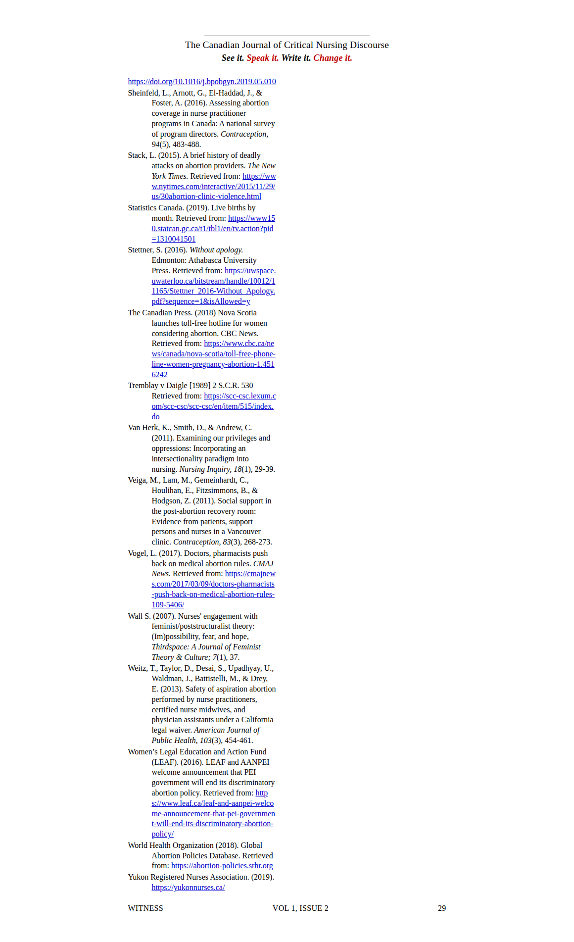The Canadian Journal of Critical Nursing Discourse
See it. Speak it. Write it. Change it.
https://doi.org/10.1016/j.bpobgyn.2019.05.010
Sheinfeld, L., Arnott, G., El-Haddad, J., & Foster, A. (2016). Assessing abortion coverage in nurse practitioner programs in Canada: A national survey of program directors. Contraception, 94(5), 483-488.
Stack, L. (2015). A brief history of deadly attacks on abortion providers. The New York Times. Retrieved from: https://www.nytimes.com/interactive/2015/11/29/us/30abortion-clinic-violence.html
Statistics Canada. (2019). Live births by month. Retrieved from: https://www150.statcan.gc.ca/t1/tbl1/en/tv.action?pid=1310041501
Stettner, S. (2016). Without apology. Edmonton: Athabasca University Press. Retrieved from: https://uwspace.uwaterloo.ca/bitstream/handle/10012/11165/Stettner_2016-Without_Apology.pdf?sequence=1&isAllowed=y
The Canadian Press. (2018) Nova Scotia launches toll-free hotline for women considering abortion. CBC News. Retrieved from: https://www.cbc.ca/news/canada/nova-scotia/toll-free-phone-line-women-pregnancy-abortion-1.4516242
Tremblay v Daigle [1989] 2 S.C.R. 530 Retrieved from: https://scc-csc.lexum.com/scc-csc/scc-csc/en/item/515/index.do
Van Herk, K., Smith, D., & Andrew, C. (2011). Examining our privileges and oppressions: Incorporating an intersectionality paradigm into nursing. Nursing Inquiry, 18(1), 29-39.
Veiga, M., Lam, M., Gemeinhardt, C., Houlihan, E., Fitzsimmons, B., & Hodgson, Z. (2011). Social support in the post-abortion recovery room: Evidence from patients, support persons and nurses in a Vancouver clinic. Contraception, 83(3), 268-273.
Vogel, L. (2017). Doctors, pharmacists push back on medical abortion rules. CMAJ News. Retrieved from: https://cmajnews.com/2017/03/09/doctors-pharmacists-push-back-on-medical-abortion-rules-109-5406/
Wall S. (2007). Nurses' engagement with feminist/poststructuralist theory: (Im)possibility, fear, and hope, Thirdspace: A Journal of Feminist Theory & Culture; 7(1), 37.
Weitz, T., Taylor, D., Desai, S., Upadhyay, U., Waldman, J., Battistelli, M., & Drey, E. (2013). Safety of aspiration abortion performed by nurse practitioners, certified nurse midwives, and physician assistants under a California legal waiver. American Journal of Public Health, 103(3), 454-461.
Women’s Legal Education and Action Fund (LEAF). (2016). LEAF and AANPEI welcome announcement that PEI government will end its discriminatory abortion policy. Retrieved from: https://www.leaf.ca/leaf-and-aanpei-welcome-announcement-that-pei-government-will-end-its-discriminatory-abortion-policy/
World Health Organization (2018). Global Abortion Policies Database. Retrieved from: https://abortion-policies.srhr.org
Yukon Registered Nurses Association. (2019). https://yukonnurses.ca/
WITNESS
VOL 1, ISSUE 2
29